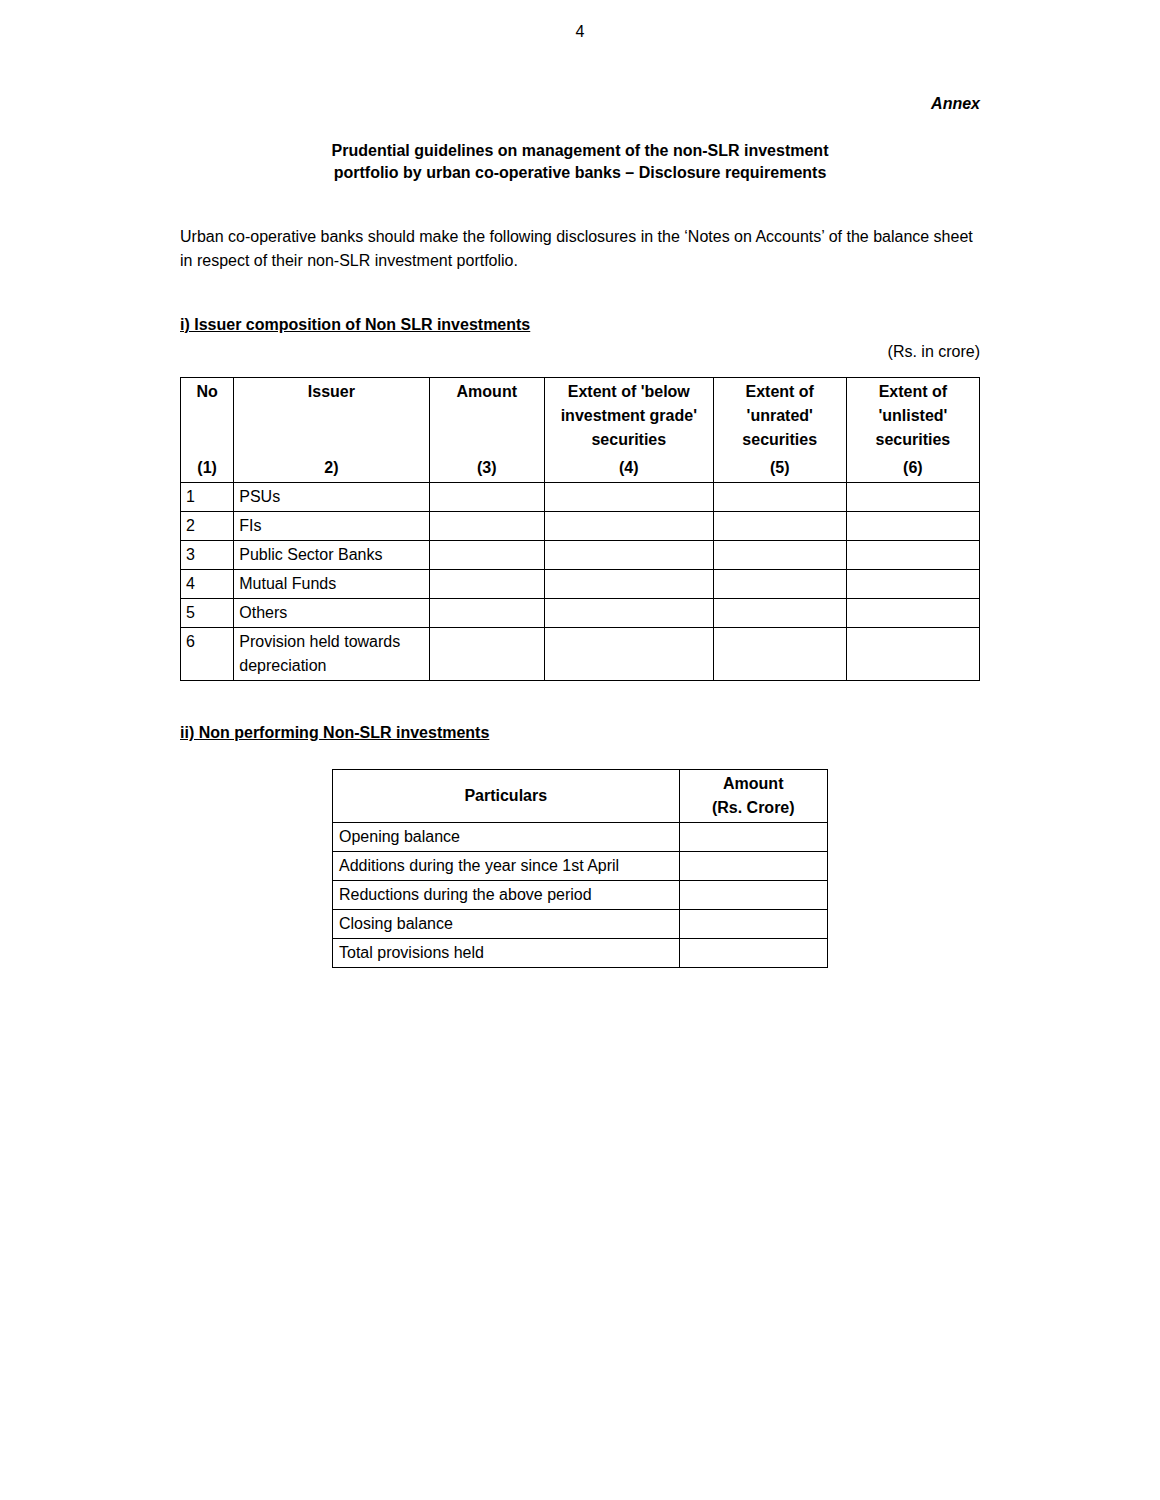4
Annex
Prudential guidelines on management of the non-SLR investment
portfolio by urban co-operative banks – Disclosure requirements
Urban co-operative banks should make the following disclosures in the ‘Notes on Accounts’ of the balance sheet in respect of their non-SLR investment portfolio.
i) Issuer composition of Non SLR investments
(Rs. in crore)
| No | Issuer | Amount | Extent of 'below investment grade' securities | Extent of 'unrated' securities | Extent of 'unlisted' securities |
| --- | --- | --- | --- | --- | --- |
| (1) | 2) | (3) | (4) | (5) | (6) |
| 1 | PSUs | | | | |
| 2 | FIs | | | | |
| 3 | Public Sector Banks | | | | |
| 4 | Mutual Funds | | | | |
| 5 | Others | | | | |
| 6 | Provision held towards depreciation | | | | |
ii) Non performing Non-SLR investments
| Particulars | Amount (Rs. Crore) |
| --- | --- |
| Opening balance | |
| Additions during the year since 1st April | |
| Reductions during the above period | |
| Closing balance | |
| Total provisions held | |